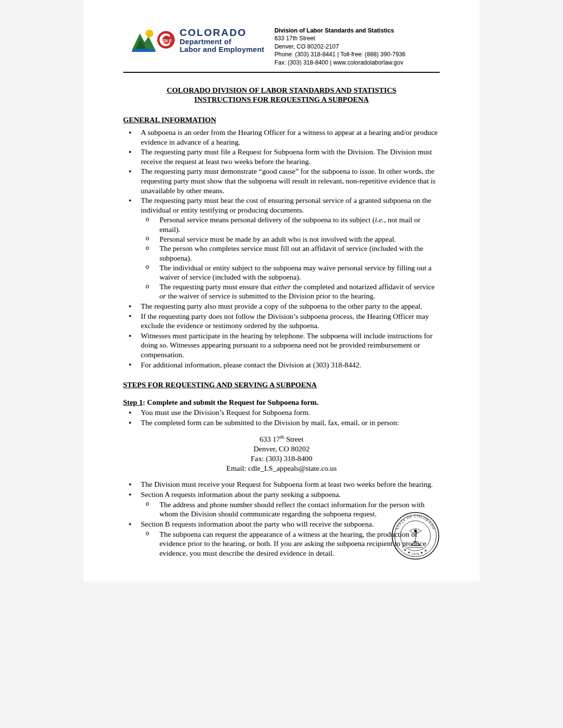CDLE
COLORADO
Department of
Labor and Employment
Division of Labor Standards and Statistics
633 17th Street
Denver, CO 80202-2107
Phone: (303) 318-8441 | Toll-free: (888) 390-7936
Fax: (303) 318-8400 | www.coloradolaborlaw.gov
COLORADO DIVISION OF LABOR STANDARDS AND STATISTICS INSTRUCTIONS FOR REQUESTING A SUBPOENA
GENERAL INFORMATION
A subpoena is an order from the Hearing Officer for a witness to appear at a hearing and/or produce evidence in advance of a hearing.
The requesting party must file a Request for Subpoena form with the Division. The Division must receive the request at least two weeks before the hearing.
The requesting party must demonstrate “good cause” for the subpoena to issue. In other words, the requesting party must show that the subpoena will result in relevant, non-repetitive evidence that is unavailable by other means.
The requesting party must bear the cost of ensuring personal service of a granted subpoena on the individual or entity testifying or producing documents.
Personal service means personal delivery of the subpoena to its subject (i.e., not mail or email).
Personal service must be made by an adult who is not involved with the appeal.
The person who completes service must fill out an affidavit of service (included with the subpoena).
The individual or entity subject to the subpoena may waive personal service by filling out a waiver of service (included with the subpoena).
The requesting party must ensure that either the completed and notarized affidavit of service or the waiver of service is submitted to the Division prior to the hearing.
The requesting party also must provide a copy of the subpoena to the other party to the appeal.
If the requesting party does not follow the Division’s subpoena process, the Hearing Officer may exclude the evidence or testimony ordered by the subpoena.
Witnesses must participate in the hearing by telephone. The subpoena will include instructions for doing so. Witnesses appearing pursuant to a subpoena need not be provided reimbursement or compensation.
For additional information, please contact the Division at (303) 318-8442.
STEPS FOR REQUESTING AND SERVING A SUBPOENA
Step 1: Complete and submit the Request for Subpoena form.
You must use the Division’s Request for Subpoena form.
The completed form can be submitted to the Division by mail, fax, email, or in person:
633 17th Street
Denver, CO 80202
Fax: (303) 318-8400
Email: cdle_LS_appeals@state.co.us
The Division must receive your Request for Subpoena form at least two weeks before the hearing.
Section A requests information about the party seeking a subpoena.
The address and phone number should reflect the contact information for the person with whom the Division should communicate regarding the subpoena request.
Section B requests information about the party who will receive the subpoena.
The subpoena can request the appearance of a witness at the hearing, the production of evidence prior to the hearing, or both. If you are asking the subpoena recipient to produce evidence, you must describe the desired evidence in detail.
STATE OF COLORADO ★ ★ 1876 ★ ★